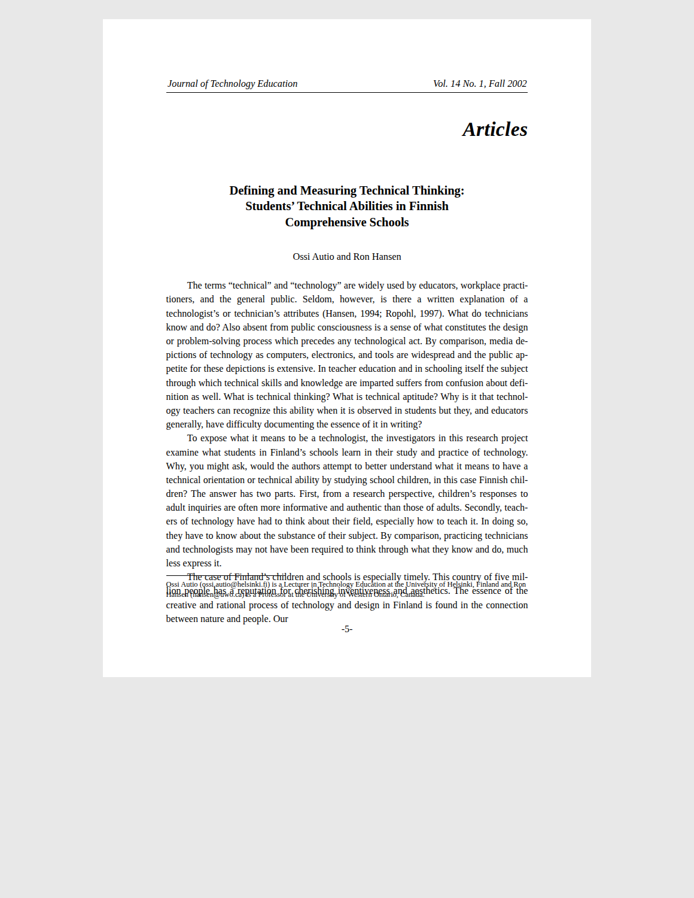Journal of Technology Education Vol. 14 No. 1, Fall 2002
Articles
Defining and Measuring Technical Thinking: Students’ Technical Abilities in Finnish Comprehensive Schools
Ossi Autio and Ron Hansen
The terms “technical” and “technology” are widely used by educators, workplace practitioners, and the general public. Seldom, however, is there a written explanation of a technologist’s or technician’s attributes (Hansen, 1994; Ropohl, 1997). What do technicians know and do? Also absent from public consciousness is a sense of what constitutes the design or problem-solving process which precedes any technological act. By comparison, media depictions of technology as computers, electronics, and tools are widespread and the public appetite for these depictions is extensive. In teacher education and in schooling itself the subject through which technical skills and knowledge are imparted suffers from confusion about definition as well. What is technical thinking? What is technical aptitude? Why is it that technology teachers can recognize this ability when it is observed in students but they, and educators generally, have difficulty documenting the essence of it in writing?
To expose what it means to be a technologist, the investigators in this research project examine what students in Finland’s schools learn in their study and practice of technology. Why, you might ask, would the authors attempt to better understand what it means to have a technical orientation or technical ability by studying school children, in this case Finnish children? The answer has two parts. First, from a research perspective, children’s responses to adult inquiries are often more informative and authentic than those of adults. Secondly, teachers of technology have had to think about their field, especially how to teach it. In doing so, they have to know about the substance of their subject. By comparison, practicing technicians and technologists may not have been required to think through what they know and do, much less express it.
The case of Finland’s children and schools is especially timely. This country of five million people has a reputation for cherishing inventiveness and aesthetics. The essence of the creative and rational process of technology and design in Finland is found in the connection between nature and people. Our
Ossi Autio (ossi.autio@helsinki.fi) is a Lecturer in Technology Education at the University of Helsinki, Finland and Ron Hansen (hansen@uwo.ca) is a Professor at the University of Western Ontario, Canada.
-5-